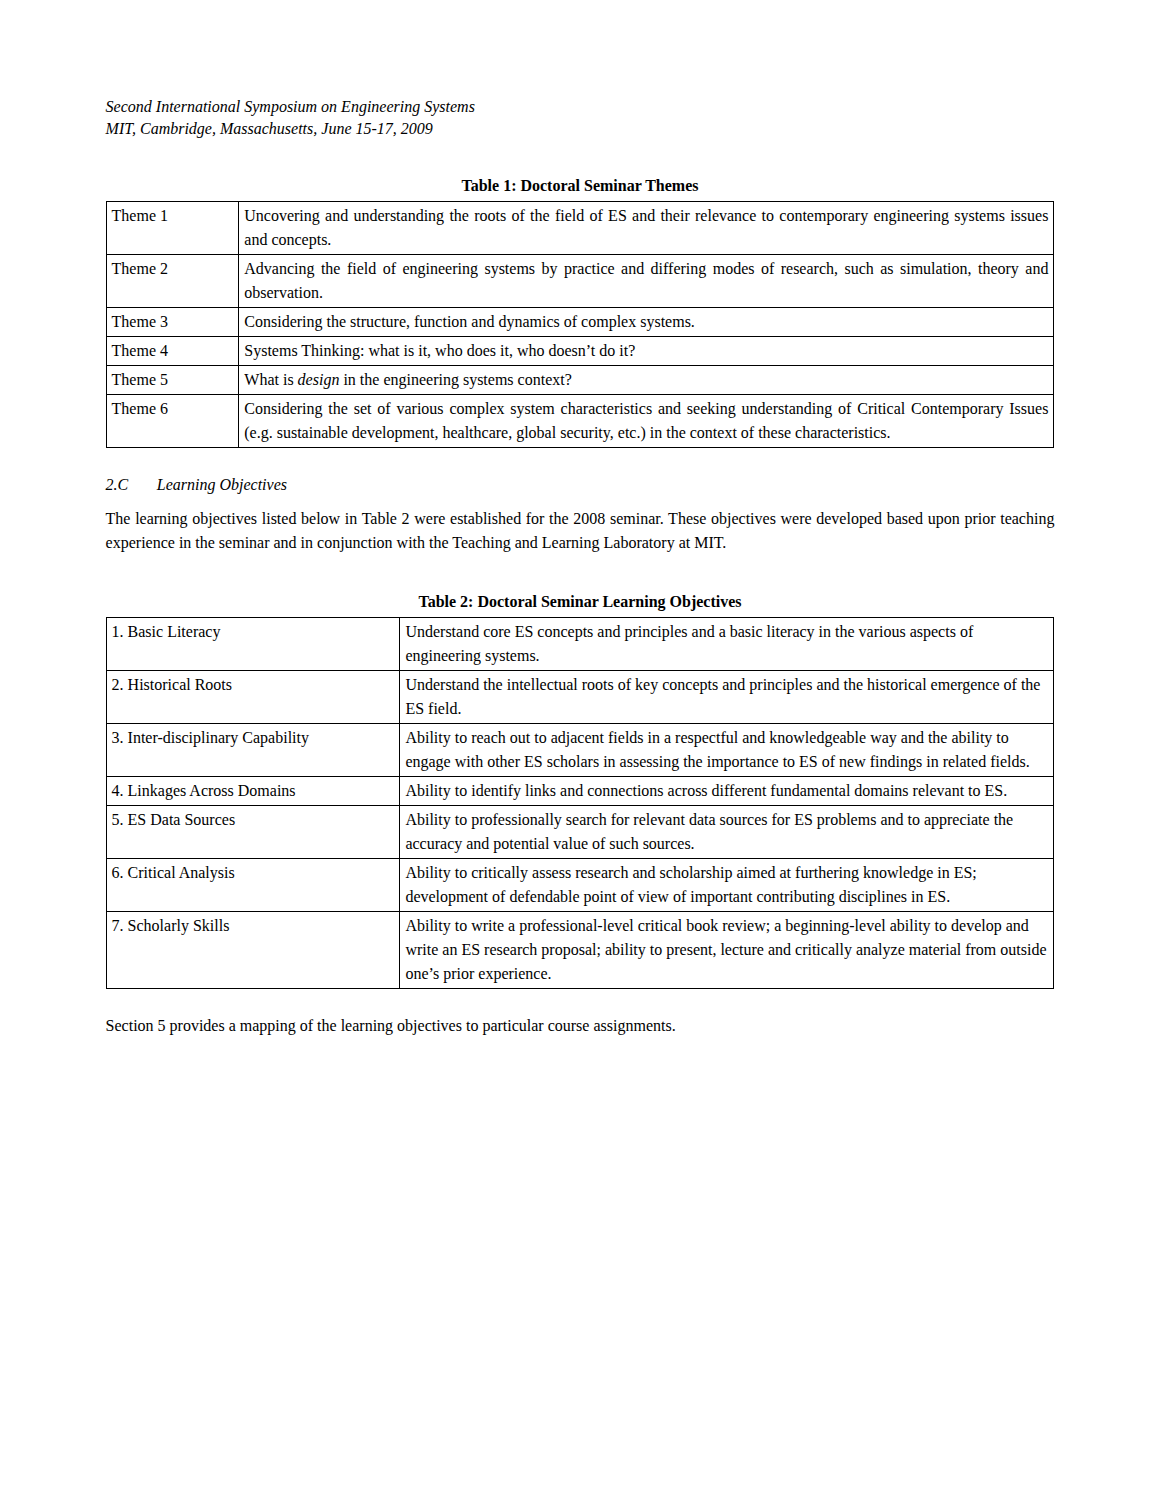Second International Symposium on Engineering Systems
MIT, Cambridge, Massachusetts, June 15-17, 2009
Table 1: Doctoral Seminar Themes
| Theme 1 | Uncovering and understanding the roots of the field of ES and their relevance to contemporary engineering systems issues and concepts. |
| Theme 2 | Advancing the field of engineering systems by practice and differing modes of research, such as simulation, theory and observation. |
| Theme 3 | Considering the structure, function and dynamics of complex systems. |
| Theme 4 | Systems Thinking: what is it, who does it, who doesn’t do it? |
| Theme 5 | What is design in the engineering systems context? |
| Theme 6 | Considering the set of various complex system characteristics and seeking understanding of Critical Contemporary Issues (e.g. sustainable development, healthcare, global security, etc.) in the context of these characteristics. |
2.CLearning Objectives
The learning objectives listed below in Table 2 were established for the 2008 seminar. These objectives were developed based upon prior teaching experience in the seminar and in conjunction with the Teaching and Learning Laboratory at MIT.
Table 2: Doctoral Seminar Learning Objectives
| 1. Basic Literacy | Understand core ES concepts and principles and a basic literacy in the various aspects of engineering systems. |
| 2. Historical Roots | Understand the intellectual roots of key concepts and principles and the historical emergence of the ES field. |
| 3. Inter-disciplinary Capability | Ability to reach out to adjacent fields in a respectful and knowledgeable way and the ability to engage with other ES scholars in assessing the importance to ES of new findings in related fields. |
| 4. Linkages Across Domains | Ability to identify links and connections across different fundamental domains relevant to ES. |
| 5. ES Data Sources | Ability to professionally search for relevant data sources for ES problems and to appreciate the accuracy and potential value of such sources. |
| 6. Critical Analysis | Ability to critically assess research and scholarship aimed at furthering knowledge in ES; development of defendable point of view of important contributing disciplines in ES. |
| 7. Scholarly Skills | Ability to write a professional-level critical book review; a beginning-level ability to develop and write an ES research proposal; ability to present, lecture and critically analyze material from outside one’s prior experience. |
Section 5 provides a mapping of the learning objectives to particular course assignments.